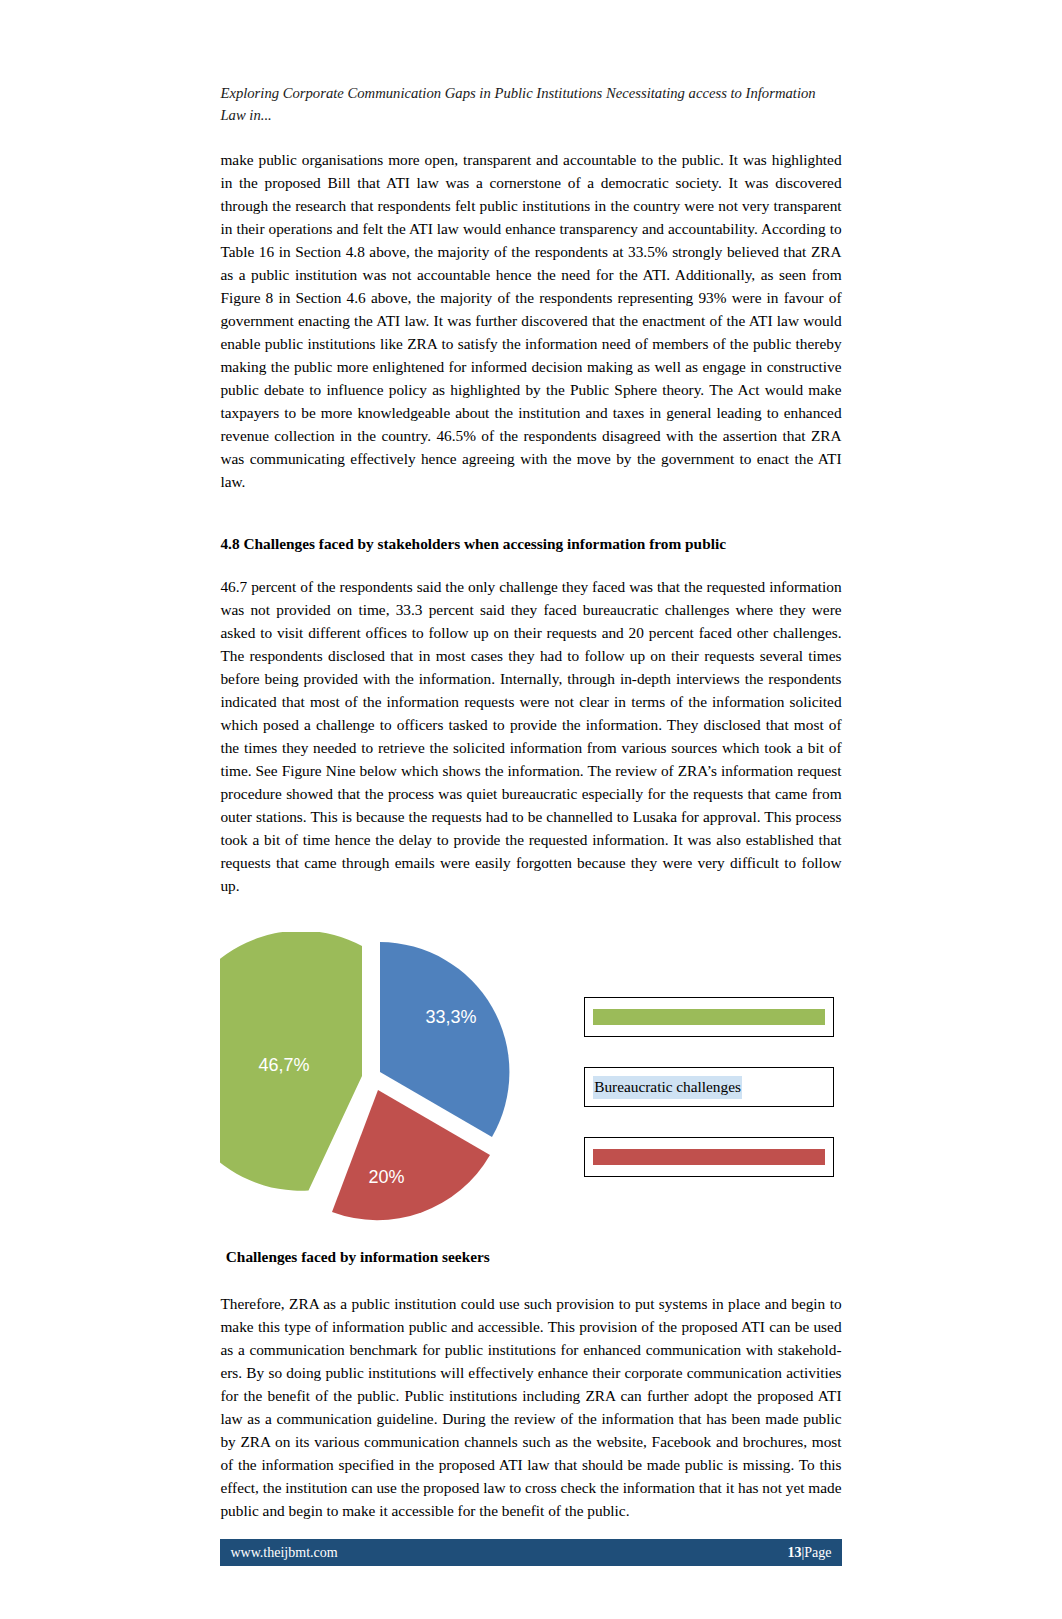Exploring Corporate Communication Gaps in Public Institutions Necessitating access to Information Law in...
make public organisations more open, transparent and accountable to the public. It was highlighted in the proposed Bill that ATI law was a cornerstone of a democratic society. It was discovered through the research that respondents felt public institutions in the country were not very transparent in their operations and felt the ATI law would enhance transparency and accountability. According to Table 16 in Section 4.8 above, the majority of the respondents at 33.5% strongly believed that ZRA as a public institution was not accountable hence the need for the ATI. Additionally, as seen from Figure 8 in Section 4.6 above, the majority of the respondents representing 93% were in favour of government enacting the ATI law. It was further discovered that the enactment of the ATI law would enable public institutions like ZRA to satisfy the information need of members of the public thereby making the public more enlightened for informed decision making as well as engage in constructive public debate to influence policy as highlighted by the Public Sphere theory. The Act would make taxpayers to be more knowledgeable about the institution and taxes in general leading to enhanced revenue collection in the country. 46.5% of the respondents disagreed with the assertion that ZRA was communicating effectively hence agreeing with the move by the government to enact the ATI law.
4.8 Challenges faced by stakeholders when accessing information from public
46.7 percent of the respondents said the only challenge they faced was that the requested information was not provided on time, 33.3 percent said they faced bureaucratic challenges where they were asked to visit different offices to follow up on their requests and 20 percent faced other challenges. The respondents disclosed that in most cases they had to follow up on their requests several times before being provided with the information. Internally, through in-depth interviews the respondents indicated that most of the information requests were not clear in terms of the information solicited which posed a challenge to officers tasked to provide the information. They disclosed that most of the times they needed to retrieve the solicited information from various sources which took a bit of time. See Figure Nine below which shows the information. The review of ZRA’s information request procedure showed that the process was quiet bureaucratic especially for the requests that came from outer stations. This is because the requests had to be channelled to Lusaka for approval. This process took a bit of time hence the delay to provide the requested information. It was also established that requests that came through emails were easily forgotten because they were very difficult to follow up.
33,3% 46,7% 20%
Bureaucratic challenges
Challenges faced by information seekers
Therefore, ZRA as a public institution could use such provision to put systems in place and begin to make this type of information public and accessible. This provision of the proposed ATI can be used as a communication benchmark for public institutions for enhanced communication with stakeholders. By so doing public institutions will effectively enhance their corporate communication activities for the benefit of the public. Public institutions including ZRA can further adopt the proposed ATI law as a communication guideline. During the review of the information that has been made public by ZRA on its various communication channels such as the website, Facebook and brochures, most of the information specified in the proposed ATI law that should be made public is missing. To this effect, the institution can use the proposed law to cross check the information that it has not yet made public and begin to make it accessible for the benefit of the public.
www.theijbmt.com 13|Page